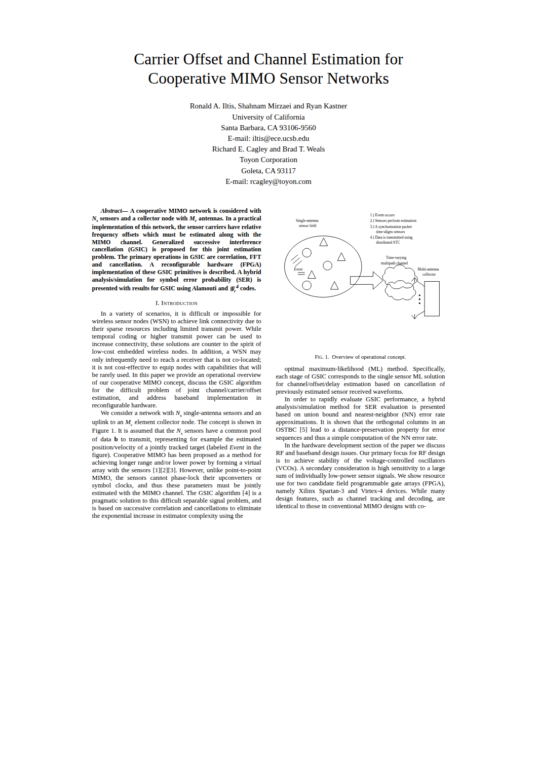Carrier Offset and Channel Estimation for
Cooperative MIMO Sensor Networks
Ronald A. Iltis, Shahnam Mirzaei and Ryan Kastner University of California Santa Barbara, CA 93106-9560 E-mail: iltis@ece.ucsb.edu Richard E. Cagley and Brad T. Weals Toyon Corporation Goleta, CA 93117 E-mail: rcagley@toyon.com
Abstract— A cooperative MIMO network is considered with Ns sensors and a collector node with Mc antennas. In a practical implementation of this network, the sensor carriers have relative frequency offsets which must be estimated along with the MIMO channel. Generalized successive interference cancellation (GSIC) is proposed for this joint estimation problem. The primary operations in GSIC are correlation, FFT and cancellation. A reconfigurable hardware (FPGA) implementation of these GSIC primitives is described. A hybrid analysis/simulation for symbol error probability (SER) is presented with results for GSIC using Alamouti and 𝒢c4 codes.
I. Introduction
In a variety of scenarios, it is difficult or impossible for wireless sensor nodes (WSN) to achieve link connectivity due to their sparse resources including limited transmit power. While temporal coding or higher transmit power can be used to increase connectivity, these solutions are counter to the spirit of low-cost embedded wireless nodes. In addition, a WSN may only infrequently need to reach a receiver that is not co-located; it is not cost-effective to equip nodes with capabilities that will be rarely used. In this paper we provide an operational overview of our cooperative MIMO concept, discuss the GSIC algorithm for the difficult problem of joint channel/carrier/offset estimation, and address baseband implementation in reconfigurable hardware.
We consider a network with Ns single-antenna sensors and an uplink to an Mc element collector node. The concept is shown in Figure 1. It is assumed that the Ns sensors have a common pool of data b to transmit, representing for example the estimated position/velocity of a jointly tracked target (labeled Event in the figure). Cooperative MIMO has been proposed as a method for achieving longer range and/or lower power by forming a virtual array with the sensors [1][2][3]. However, unlike point-to-point MIMO, the sensors cannot phase-lock their upconverters or symbol clocks, and thus these parameters must be jointly estimated with the MIMO channel. The GSIC algorithm [4] is a pragmatic solution to this difficult separable signal problem, and is based on successive correlation and cancellations to eliminate the exponential increase in estimator complexity using the
Single-antenna sensor field 1.) Event occurs 2.) Sensors perform estimation 3.) A synchonization packet time-aligns sensors 4.) Data is transmitted using distributed STC Time-varying multipath channel Multi-antenna collector Event
Fig. 1. Overview of operational concept.
optimal maximum-likelihood (ML) method. Specifically, each stage of GSIC corresponds to the single sensor ML solution for channel/offset/delay estimation based on cancellation of previously estimated sensor received waveforms.
In order to rapidly evaluate GSIC performance, a hybrid analysis/simulation method for SER evaluation is presented based on union bound and nearest-neighbor (NN) error rate approximations. It is shown that the orthogonal columns in an OSTBC [5] lead to a distance-preservation property for error sequences and thus a simple computation of the NN error rate.
In the hardware development section of the paper we discuss RF and baseband design issues. Our primary focus for RF design is to achieve stability of the voltage-controlled oscillators (VCOs). A secondary consideration is high sensitivity to a large sum of individually low-power sensor signals. We show resource use for two candidate field programmable gate arrays (FPGA), namely Xilinx Spartan-3 and Virtex-4 devices. While many design features, such as channel tracking and decoding, are identical to those in conventional MIMO designs with co-